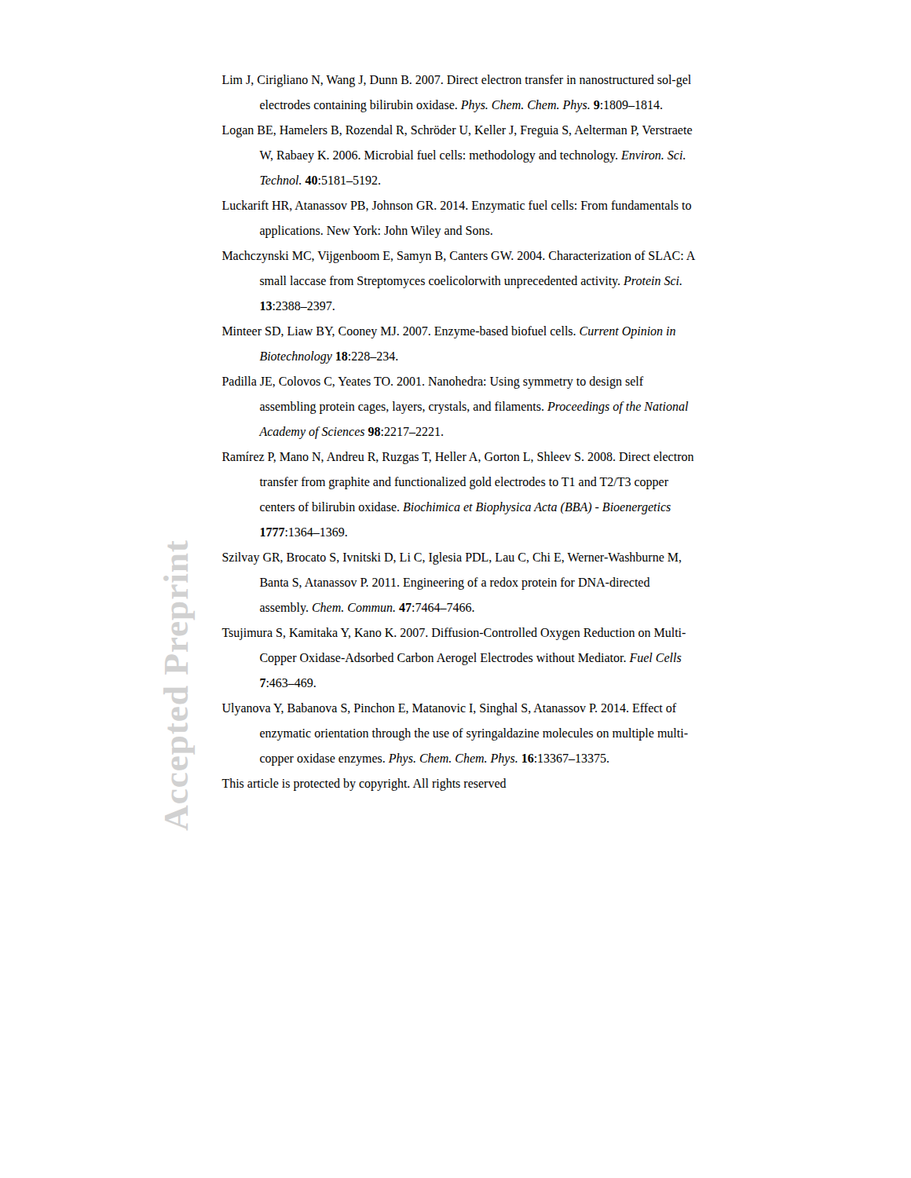Accepted Preprint
Lim J, Cirigliano N, Wang J, Dunn B. 2007. Direct electron transfer in nanostructured sol-gel electrodes containing bilirubin oxidase. Phys. Chem. Chem. Phys. 9:1809–1814.
Logan BE, Hamelers B, Rozendal R, Schröder U, Keller J, Freguia S, Aelterman P, Verstraete W, Rabaey K. 2006. Microbial fuel cells: methodology and technology. Environ. Sci. Technol. 40:5181–5192.
Luckarift HR, Atanassov PB, Johnson GR. 2014. Enzymatic fuel cells: From fundamentals to applications. New York: John Wiley and Sons.
Machczynski MC, Vijgenboom E, Samyn B, Canters GW. 2004. Characterization of SLAC: A small laccase from Streptomyces coelicolorwith unprecedented activity. Protein Sci. 13:2388–2397.
Minteer SD, Liaw BY, Cooney MJ. 2007. Enzyme-based biofuel cells. Current Opinion in Biotechnology 18:228–234.
Padilla JE, Colovos C, Yeates TO. 2001. Nanohedra: Using symmetry to design self assembling protein cages, layers, crystals, and filaments. Proceedings of the National Academy of Sciences 98:2217–2221.
Ramírez P, Mano N, Andreu R, Ruzgas T, Heller A, Gorton L, Shleev S. 2008. Direct electron transfer from graphite and functionalized gold electrodes to T1 and T2/T3 copper centers of bilirubin oxidase. Biochimica et Biophysica Acta (BBA) - Bioenergetics 1777:1364–1369.
Szilvay GR, Brocato S, Ivnitski D, Li C, Iglesia PDL, Lau C, Chi E, Werner-Washburne M, Banta S, Atanassov P. 2011. Engineering of a redox protein for DNA-directed assembly. Chem. Commun. 47:7464–7466.
Tsujimura S, Kamitaka Y, Kano K. 2007. Diffusion-Controlled Oxygen Reduction on Multi-Copper Oxidase-Adsorbed Carbon Aerogel Electrodes without Mediator. Fuel Cells 7:463–469.
Ulyanova Y, Babanova S, Pinchon E, Matanovic I, Singhal S, Atanassov P. 2014. Effect of enzymatic orientation through the use of syringaldazine molecules on multiple multi-copper oxidase enzymes. Phys. Chem. Chem. Phys. 16:13367–13375.
This article is protected by copyright. All rights reserved